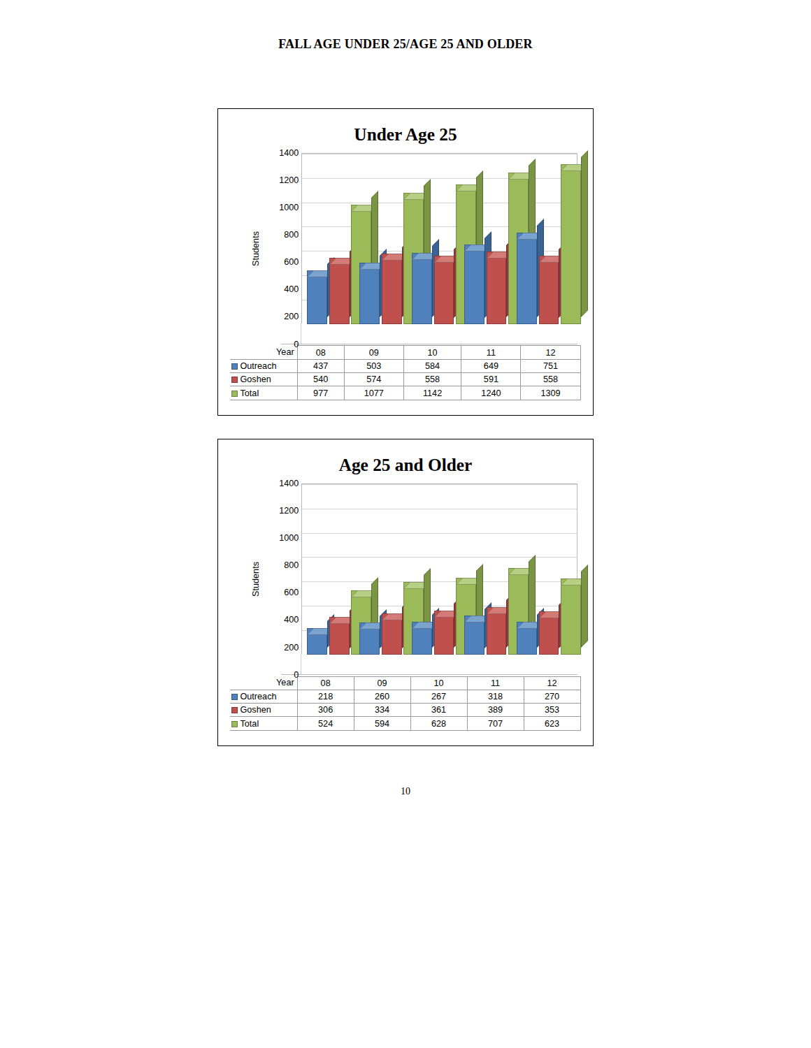FALL AGE UNDER 25/AGE 25 AND OLDER
Under Age 25
Students
1400
1200
1000
800
600
400
200
0
| Year | 08 | 09 | 10 | 11 | 12 |
| Outreach | 437 | 503 | 584 | 649 | 751 |
| Goshen | 540 | 574 | 558 | 591 | 558 |
| Total | 977 | 1077 | 1142 | 1240 | 1309 |
Age 25 and Older
Students
1400
1200
1000
800
600
400
200
0
| Year | 08 | 09 | 10 | 11 | 12 |
| Outreach | 218 | 260 | 267 | 318 | 270 |
| Goshen | 306 | 334 | 361 | 389 | 353 |
| Total | 524 | 594 | 628 | 707 | 623 |
10